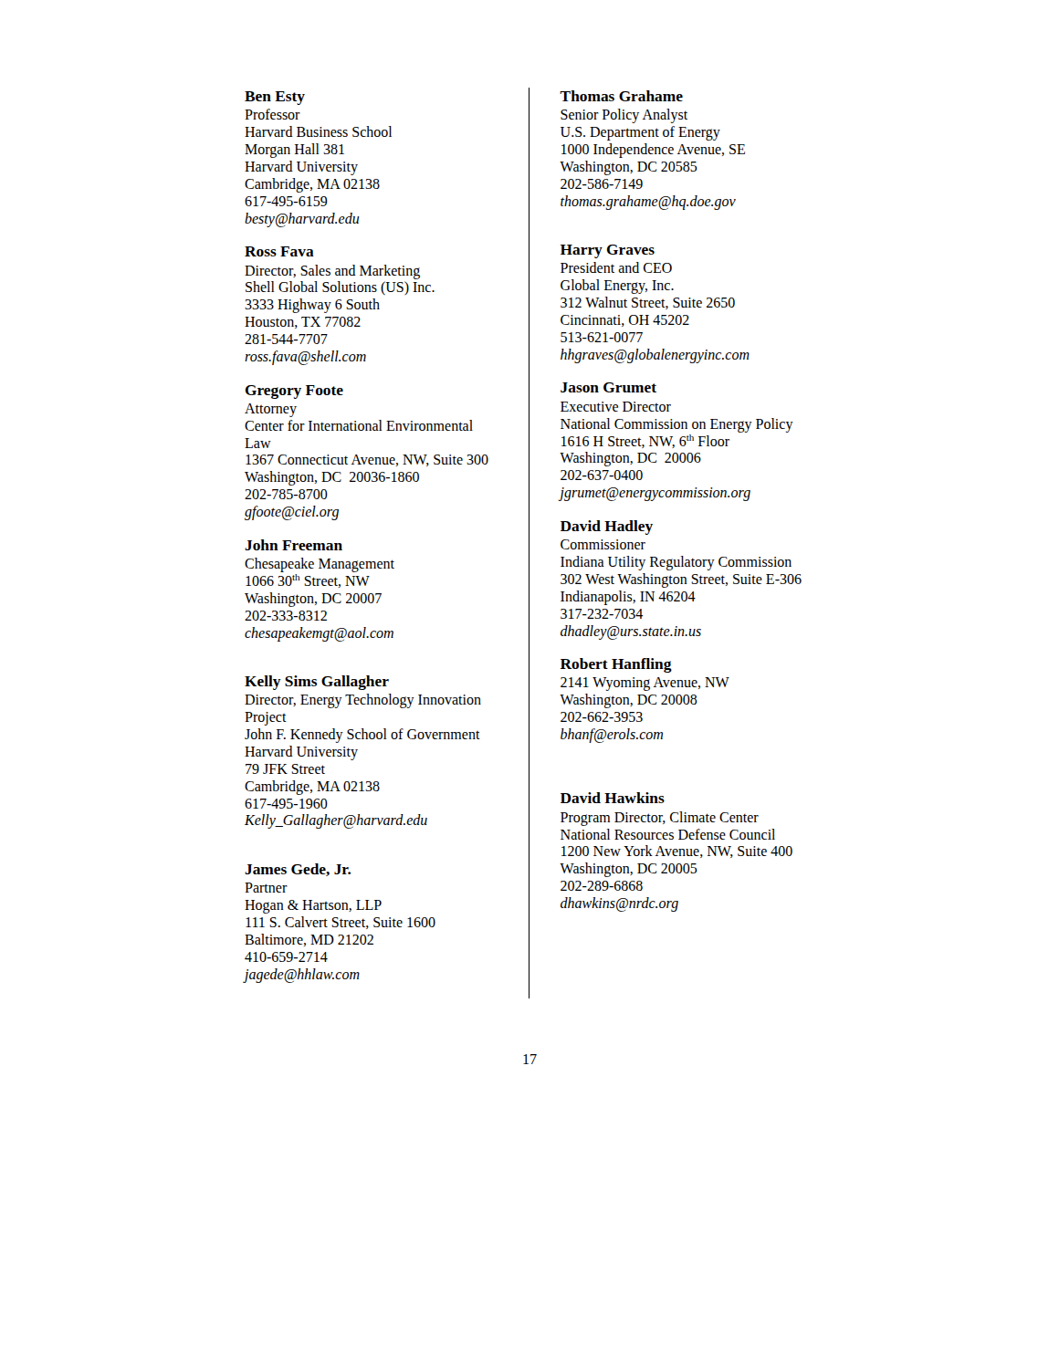Ben Esty Professor Harvard Business School Morgan Hall 381 Harvard University Cambridge, MA 02138 617-495-6159 besty@harvard.edu
Ross Fava Director, Sales and Marketing Shell Global Solutions (US) Inc. 3333 Highway 6 South Houston, TX 77082 281-544-7707 ross.fava@shell.com
Gregory Foote Attorney Center for International Environmental Law 1367 Connecticut Avenue, NW, Suite 300 Washington, DC 20036-1860 202-785-8700 gfoote@ciel.org
John Freeman Chesapeake Management 1066 30th Street, NW Washington, DC 20007 202-333-8312 chesapeakemgt@aol.com
Kelly Sims Gallagher Director, Energy Technology Innovation Project John F. Kennedy School of Government Harvard University 79 JFK Street Cambridge, MA 02138 617-495-1960 Kelly_Gallagher@harvard.edu
James Gede, Jr. Partner Hogan & Hartson, LLP 111 S. Calvert Street, Suite 1600 Baltimore, MD 21202 410-659-2714 jagede@hhlaw.com
Thomas Grahame Senior Policy Analyst U.S. Department of Energy 1000 Independence Avenue, SE Washington, DC 20585 202-586-7149 thomas.grahame@hq.doe.gov
Harry Graves President and CEO Global Energy, Inc. 312 Walnut Street, Suite 2650 Cincinnati, OH 45202 513-621-0077 hhgraves@globalenergyinc.com
Jason Grumet Executive Director National Commission on Energy Policy 1616 H Street, NW, 6th Floor Washington, DC 20006 202-637-0400 jgrumet@energycommission.org
David Hadley Commissioner Indiana Utility Regulatory Commission 302 West Washington Street, Suite E-306 Indianapolis, IN 46204 317-232-7034 dhadley@urs.state.in.us
Robert Hanfling 2141 Wyoming Avenue, NW Washington, DC 20008 202-662-3953 bhanf@erols.com
David Hawkins Program Director, Climate Center National Resources Defense Council 1200 New York Avenue, NW, Suite 400 Washington, DC 20005 202-289-6868 dhawkins@nrdc.org
17